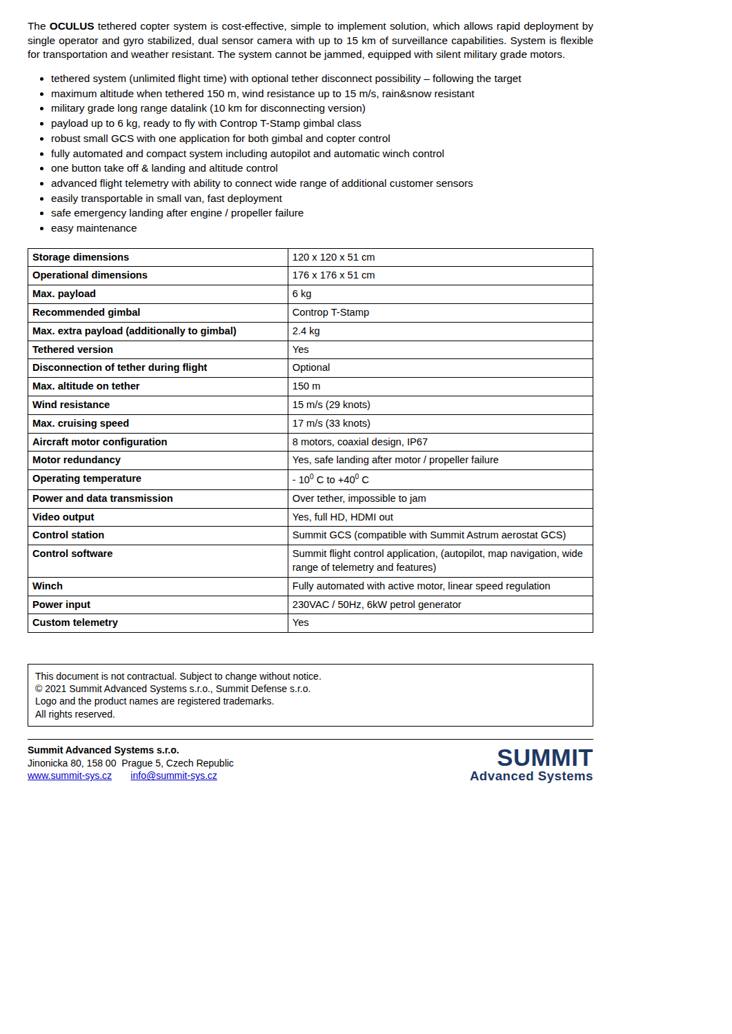The OCULUS tethered copter system is cost-effective, simple to implement solution, which allows rapid deployment by single operator and gyro stabilized, dual sensor camera with up to 15 km of surveillance capabilities. System is flexible for transportation and weather resistant. The system cannot be jammed, equipped with silent military grade motors.
tethered system (unlimited flight time) with optional tether disconnect possibility – following the target
maximum altitude when tethered 150 m, wind resistance up to 15 m/s, rain&snow resistant
military grade long range datalink (10 km for disconnecting version)
payload up to 6 kg, ready to fly with Controp T-Stamp gimbal class
robust small GCS with one application for both gimbal and copter control
fully automated and compact system including autopilot and automatic winch control
one button take off & landing and altitude control
advanced flight telemetry with ability to connect wide range of additional customer sensors
easily transportable in small van, fast deployment
safe emergency landing after engine / propeller failure
easy maintenance
| Storage dimensions | 120 x 120 x 51 cm |
| Operational dimensions | 176 x 176 x 51 cm |
| Max. payload | 6 kg |
| Recommended gimbal | Controp T-Stamp |
| Max. extra payload (additionally to gimbal) | 2.4 kg |
| Tethered version | Yes |
| Disconnection of tether during flight | Optional |
| Max. altitude on tether | 150 m |
| Wind resistance | 15 m/s (29 knots) |
| Max. cruising speed | 17 m/s (33 knots) |
| Aircraft motor configuration | 8 motors, coaxial design, IP67 |
| Motor redundancy | Yes, safe landing after motor / propeller failure |
| Operating temperature | - 10 0 C to +40 0 C |
| Power and data transmission | Over tether, impossible to jam |
| Video output | Yes, full HD, HDMI out |
| Control station | Summit GCS (compatible with Summit Astrum aerostat GCS) |
| Control software | Summit flight control application, (autopilot, map navigation, wide range of telemetry and features) |
| Winch | Fully automated with active motor, linear speed regulation |
| Power input | 230VAC / 50Hz, 6kW petrol generator |
| Custom telemetry | Yes |
This document is not contractual. Subject to change without notice.
© 2021 Summit Advanced Systems s.r.o., Summit Defense s.r.o.
Logo and the product names are registered trademarks.
All rights reserved.
Summit Advanced Systems s.r.o.
Jinonicka 80, 158 00 Prague 5, Czech Republic
www.summit-sys.cz info@summit-sys.cz
SUMMIT
Advanced Systems